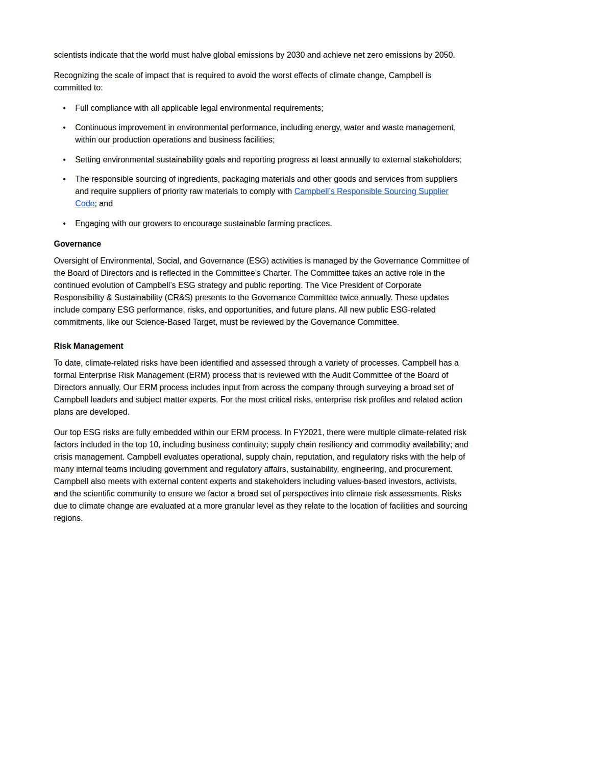scientists indicate that the world must halve global emissions by 2030 and achieve net zero emissions by 2050.
Recognizing the scale of impact that is required to avoid the worst effects of climate change, Campbell is committed to:
Full compliance with all applicable legal environmental requirements;
Continuous improvement in environmental performance, including energy, water and waste management, within our production operations and business facilities;
Setting environmental sustainability goals and reporting progress at least annually to external stakeholders;
The responsible sourcing of ingredients, packaging materials and other goods and services from suppliers and require suppliers of priority raw materials to comply with Campbell’s Responsible Sourcing Supplier Code; and
Engaging with our growers to encourage sustainable farming practices.
Governance
Oversight of Environmental, Social, and Governance (ESG) activities is managed by the Governance Committee of the Board of Directors and is reflected in the Committee’s Charter. The Committee takes an active role in the continued evolution of Campbell’s ESG strategy and public reporting. The Vice President of Corporate Responsibility & Sustainability (CR&S) presents to the Governance Committee twice annually. These updates include company ESG performance, risks, and opportunities, and future plans. All new public ESG-related commitments, like our Science-Based Target, must be reviewed by the Governance Committee.
Risk Management
To date, climate-related risks have been identified and assessed through a variety of processes. Campbell has a formal Enterprise Risk Management (ERM) process that is reviewed with the Audit Committee of the Board of Directors annually. Our ERM process includes input from across the company through surveying a broad set of Campbell leaders and subject matter experts. For the most critical risks, enterprise risk profiles and related action plans are developed.
Our top ESG risks are fully embedded within our ERM process. In FY2021, there were multiple climate-related risk factors included in the top 10, including business continuity; supply chain resiliency and commodity availability; and crisis management. Campbell evaluates operational, supply chain, reputation, and regulatory risks with the help of many internal teams including government and regulatory affairs, sustainability, engineering, and procurement. Campbell also meets with external content experts and stakeholders including values-based investors, activists, and the scientific community to ensure we factor a broad set of perspectives into climate risk assessments. Risks due to climate change are evaluated at a more granular level as they relate to the location of facilities and sourcing regions.